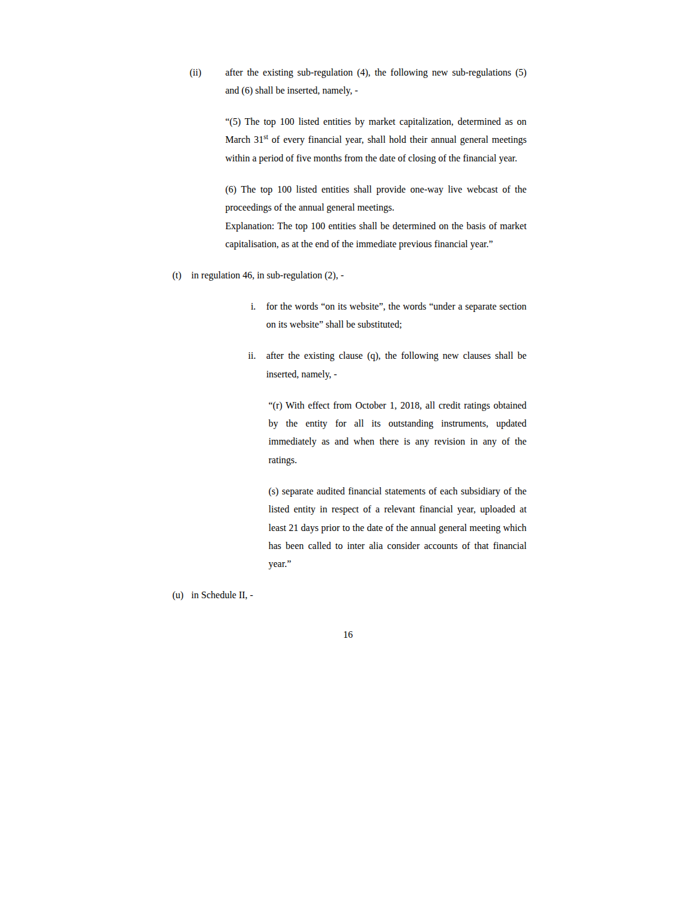(ii)
after the existing sub-regulation (4), the following new sub-regulations (5) and (6) shall be inserted, namely, -
“(5) The top 100 listed entities by market capitalization, determined as on March 31st of every financial year, shall hold their annual general meetings within a period of five months from the date of closing of the financial year.
(6) The top 100 listed entities shall provide one-way live webcast of the proceedings of the annual general meetings.
Explanation: The top 100 entities shall be determined on the basis of market capitalisation, as at the end of the immediate previous financial year.”
(t)
in regulation 46, in sub-regulation (2), -
i.
for the words “on its website”, the words “under a separate section on its website” shall be substituted;
ii.
after the existing clause (q), the following new clauses shall be inserted, namely, -
“(r) With effect from October 1, 2018, all credit ratings obtained by the entity for all its outstanding instruments, updated immediately as and when there is any revision in any of the ratings.
(s) separate audited financial statements of each subsidiary of the listed entity in respect of a relevant financial year, uploaded at least 21 days prior to the date of the annual general meeting which has been called to inter alia consider accounts of that financial year.”
(u)
in Schedule II, -
16